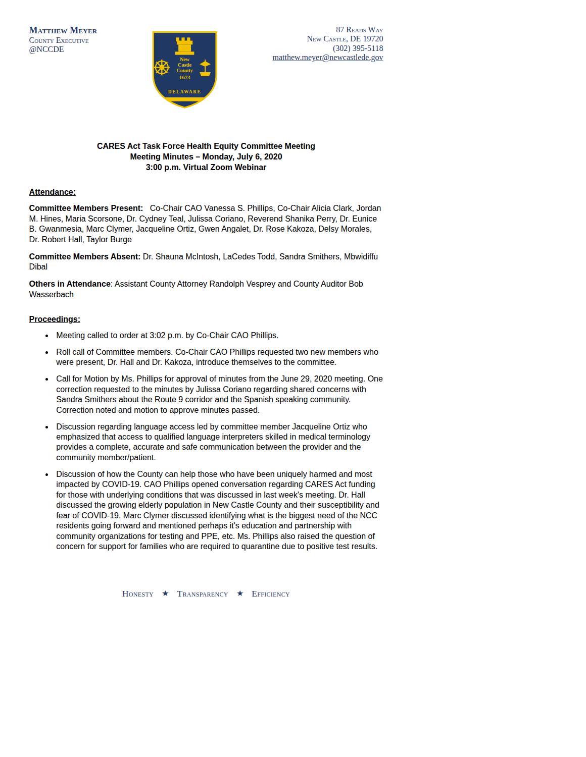Matthew Meyer
County Executive
@NCCDE
New Castle County 1673 DELAWARE
87 Reads Way
New Castle, DE 19720
(302) 395-5118
matthew.meyer@newcastlede.gov
CARES Act Task Force Health Equity Committee Meeting Meeting Minutes – Monday, July 6, 2020 3:00 p.m. Virtual Zoom Webinar
Attendance:
Committee Members Present: Co-Chair CAO Vanessa S. Phillips, Co-Chair Alicia Clark, Jordan M. Hines, Maria Scorsone, Dr. Cydney Teal, Julissa Coriano, Reverend Shanika Perry, Dr. Eunice B. Gwanmesia, Marc Clymer, Jacqueline Ortiz, Gwen Angalet, Dr. Rose Kakoza, Delsy Morales, Dr. Robert Hall, Taylor Burge
Committee Members Absent: Dr. Shauna McIntosh, LaCedes Todd, Sandra Smithers, Mbwidiffu Dibal
Others in Attendance: Assistant County Attorney Randolph Vesprey and County Auditor Bob Wasserbach
Proceedings:
Meeting called to order at 3:02 p.m. by Co-Chair CAO Phillips.
Roll call of Committee members. Co-Chair CAO Phillips requested two new members who were present, Dr. Hall and Dr. Kakoza, introduce themselves to the committee.
Call for Motion by Ms. Phillips for approval of minutes from the June 29, 2020 meeting. One correction requested to the minutes by Julissa Coriano regarding shared concerns with Sandra Smithers about the Route 9 corridor and the Spanish speaking community. Correction noted and motion to approve minutes passed.
Discussion regarding language access led by committee member Jacqueline Ortiz who emphasized that access to qualified language interpreters skilled in medical terminology provides a complete, accurate and safe communication between the provider and the community member/patient.
Discussion of how the County can help those who have been uniquely harmed and most impacted by COVID-19. CAO Phillips opened conversation regarding CARES Act funding for those with underlying conditions that was discussed in last week's meeting. Dr. Hall discussed the growing elderly population in New Castle County and their susceptibility and fear of COVID-19. Marc Clymer discussed identifying what is the biggest need of the NCC residents going forward and mentioned perhaps it's education and partnership with community organizations for testing and PPE, etc. Ms. Phillips also raised the question of concern for support for families who are required to quarantine due to positive test results.
Honesty ★ Transparency ★ Efficiency